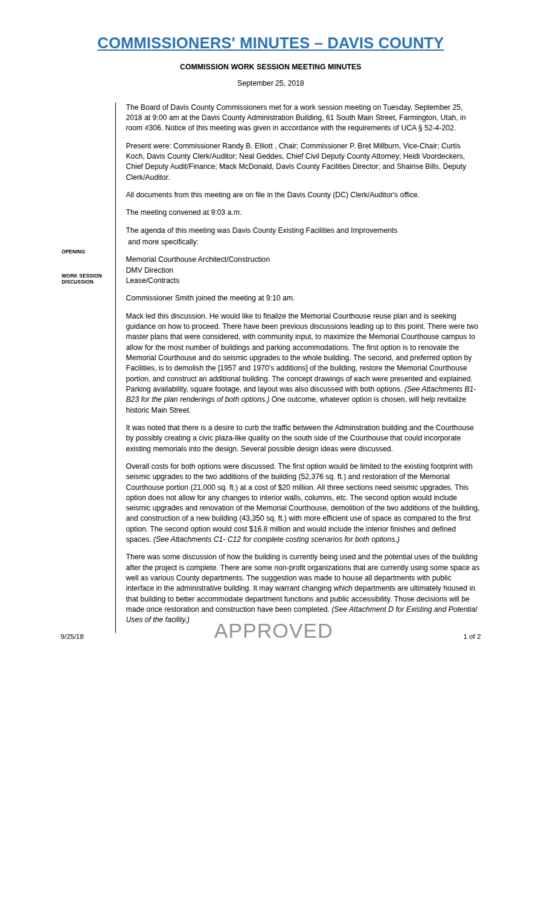COMMISSIONERS' MINUTES – DAVIS COUNTY
COMMISSION WORK SESSION MEETING MINUTES
September 25, 2018
OPENING
WORK SESSION
DISCUSSION
The Board of Davis County Commissioners met for a work session meeting on Tuesday, September 25, 2018 at 9:00 am at the Davis County Administration Building, 61 South Main Street, Farmington, Utah, in room #306. Notice of this meeting was given in accordance with the requirements of UCA § 52-4-202.
Present were: Commissioner Randy B. Elliott , Chair; Commissioner P. Bret Millburn, Vice-Chair; Curtis Koch, Davis County Clerk/Auditor; Neal Geddes, Chief Civil Deputy County Attorney; Heidi Voordeckers, Chief Deputy Audit/Finance; Mack McDonald, Davis County Facilities Director; and Shairise Bills, Deputy Clerk/Auditor.
All documents from this meeting are on file in the Davis County (DC) Clerk/Auditor's office.
The meeting convened at 9:03 a.m.
The agenda of this meeting was Davis County Existing Facilities and Improvements
and more specifically:
Memorial Courthouse Architect/Construction
DMV Direction
Lease/Contracts
Commissioner Smith joined the meeting at 9:10 am.
Mack led this discussion. He would like to finalize the Memorial Courthouse reuse plan and is seeking guidance on how to proceed. There have been previous discussions leading up to this point. There were two master plans that were considered, with community input, to maximize the Memorial Courthouse campus to allow for the most number of buildings and parking accommodations. The first option is to renovate the Memorial Courthouse and do seismic upgrades to the whole building. The second, and preferred option by Facilities, is to demolish the [1957 and 1970's additions] of the building, restore the Memorial Courthouse portion, and construct an additional building. The concept drawings of each were presented and explained. Parking availability, square footage, and layout was also discussed with both options. (See Attachments B1-B23 for the plan renderings of both options.) One outcome, whatever option is chosen, will help revitalize historic Main Street.
It was noted that there is a desire to curb the traffic between the Adminstration building and the Courthouse by possibly creating a civic plaza-like quality on the south side of the Courthouse that could incorporate existing memorials into the design. Several possible design ideas were discussed.
Overall costs for both options were discussed. The first option would be limited to the existing footprint with seismic upgrades to the two additions of the building (52,376 sq. ft.) and restoration of the Memorial Courthouse portion (21,000 sq. ft.) at a cost of $20 million. All three sections need seismic upgrades. This option does not allow for any changes to interior walls, columns, etc. The second option would include seismic upgrades and renovation of the Memorial Courthouse, demolition of the two additions of the building, and construction of a new building (43,350 sq. ft.) with more efficient use of space as compared to the first option. The second option would cost $16.8 million and would include the interior finishes and defined spaces. (See Attachments C1- C12 for complete costing scenarios for both options.)
There was some discussion of how the building is currently being used and the potential uses of the building after the project is complete. There are some non-profit organizations that are currently using some space as well as various County departments. The suggestion was made to house all departments with public interface in the administrative building. It may warrant changing which departments are ultimately housed in that building to better accommodate department functions and public accessibility. Those decisions will be made once restoration and construction have been completed. (See Attachment D for Existing and Potential Uses of the facility.)
9/25/18
APPROVED
1 of 2